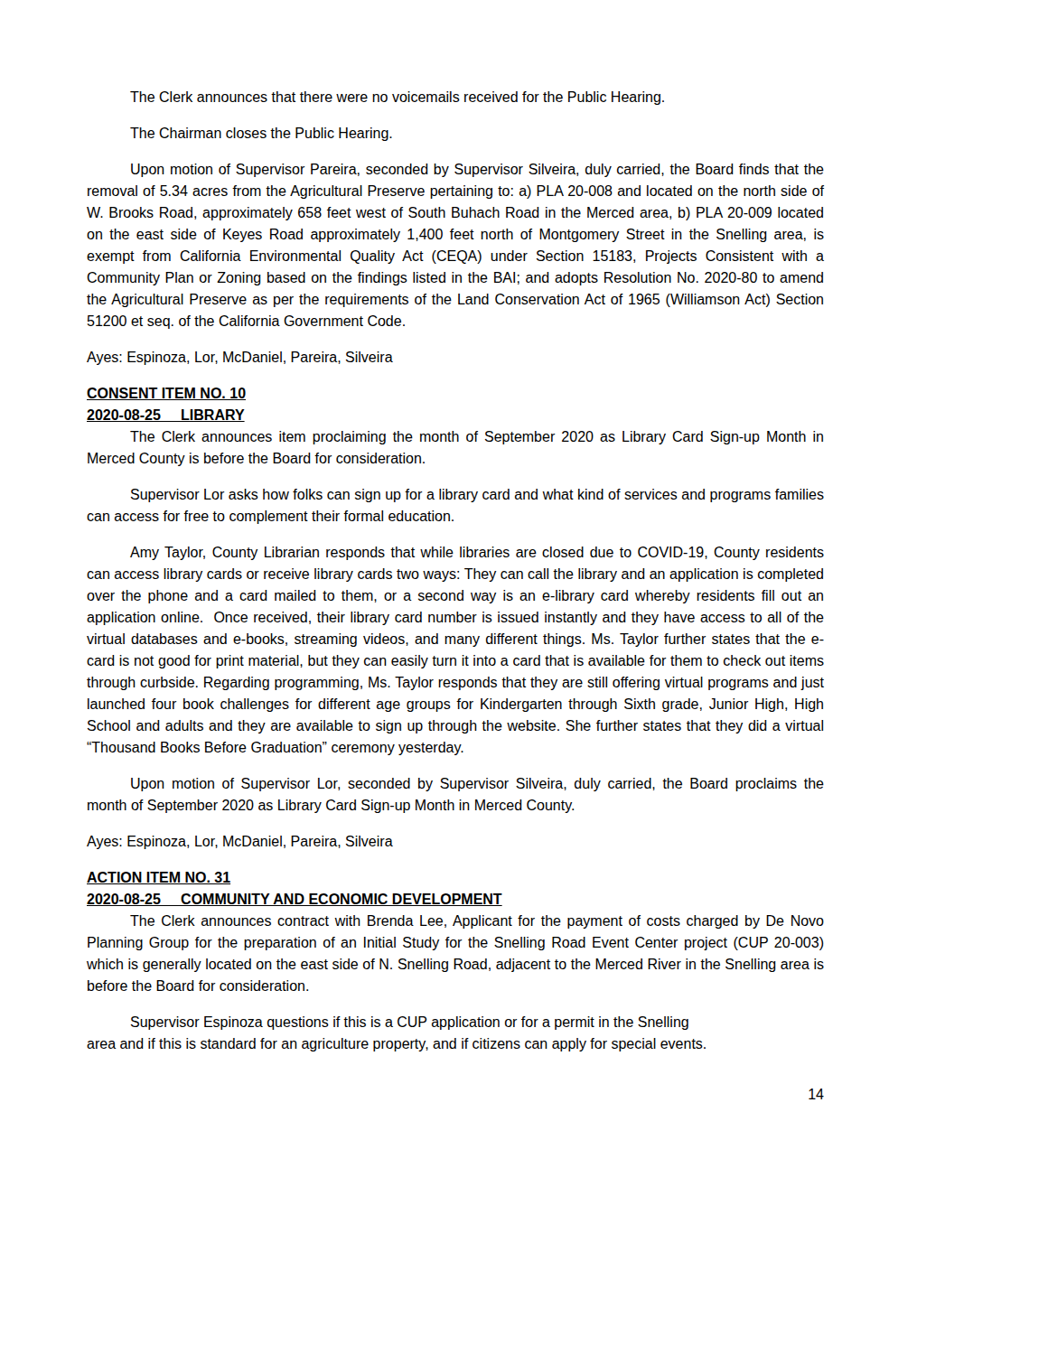The Clerk announces that there were no voicemails received for the Public Hearing.
The Chairman closes the Public Hearing.
Upon motion of Supervisor Pareira, seconded by Supervisor Silveira, duly carried, the Board finds that the removal of 5.34 acres from the Agricultural Preserve pertaining to: a) PLA 20-008 and located on the north side of W. Brooks Road, approximately 658 feet west of South Buhach Road in the Merced area, b) PLA 20-009 located on the east side of Keyes Road approximately 1,400 feet north of Montgomery Street in the Snelling area, is exempt from California Environmental Quality Act (CEQA) under Section 15183, Projects Consistent with a Community Plan or Zoning based on the findings listed in the BAI; and adopts Resolution No. 2020-80 to amend the Agricultural Preserve as per the requirements of the Land Conservation Act of 1965 (Williamson Act) Section 51200 et seq. of the California Government Code.
Ayes: Espinoza, Lor, McDaniel, Pareira, Silveira
CONSENT ITEM NO. 10
2020-08-25 LIBRARY
The Clerk announces item proclaiming the month of September 2020 as Library Card Sign-up Month in Merced County is before the Board for consideration.
Supervisor Lor asks how folks can sign up for a library card and what kind of services and programs families can access for free to complement their formal education.
Amy Taylor, County Librarian responds that while libraries are closed due to COVID-19, County residents can access library cards or receive library cards two ways: They can call the library and an application is completed over the phone and a card mailed to them, or a second way is an e-library card whereby residents fill out an application online. Once received, their library card number is issued instantly and they have access to all of the virtual databases and e-books, streaming videos, and many different things. Ms. Taylor further states that the e-card is not good for print material, but they can easily turn it into a card that is available for them to check out items through curbside. Regarding programming, Ms. Taylor responds that they are still offering virtual programs and just launched four book challenges for different age groups for Kindergarten through Sixth grade, Junior High, High School and adults and they are available to sign up through the website. She further states that they did a virtual “Thousand Books Before Graduation” ceremony yesterday.
Upon motion of Supervisor Lor, seconded by Supervisor Silveira, duly carried, the Board proclaims the month of September 2020 as Library Card Sign-up Month in Merced County.
Ayes: Espinoza, Lor, McDaniel, Pareira, Silveira
ACTION ITEM NO. 31
2020-08-25 COMMUNITY AND ECONOMIC DEVELOPMENT
The Clerk announces contract with Brenda Lee, Applicant for the payment of costs charged by De Novo Planning Group for the preparation of an Initial Study for the Snelling Road Event Center project (CUP 20-003) which is generally located on the east side of N. Snelling Road, adjacent to the Merced River in the Snelling area is before the Board for consideration.
Supervisor Espinoza questions if this is a CUP application or for a permit in the Snelling
area and if this is standard for an agriculture property, and if citizens can apply for special events.
14